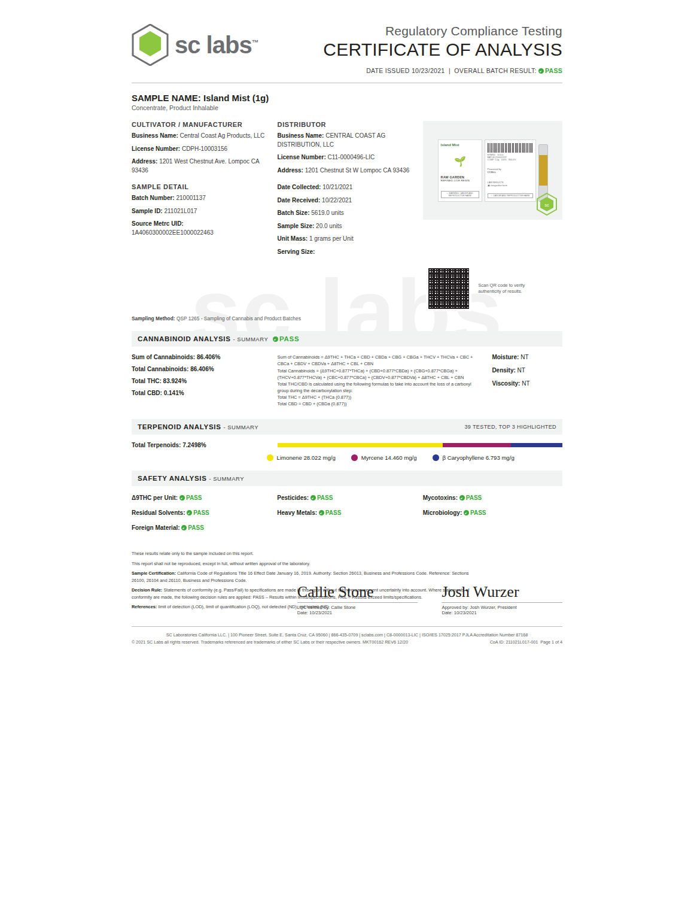sc labs
sc labs™
Regulatory Compliance Testing
CERTIFICATE OF ANALYSIS
DATE ISSUED 10/23/2021 | OVERALL BATCH RESULT: PASS
SAMPLE NAME: Island Mist (1g)
Concentrate, Product Inhalable
CULTIVATOR / MANUFACTURER
Business Name: Central Coast Ag Products, LLC
License Number: CDPH-10003156
Address: 1201 West Chestnut Ave. Lompoc CA 93436
SAMPLE DETAIL
Batch Number: 210001137
Sample ID: 211021L017
Source Metrc UID:
1A4060300002EE1000022463
DISTRIBUTOR
Business Name: CENTRAL COAST AG DISTRIBUTION, LLC
License Number: C11-0000496-LIC
Address: 1201 Chestnut St W Lompoc CA 93436
Date Collected: 10/21/2021
Date Received: 10/22/2021
Batch Size: 5619.0 units
Sample Size: 20.0 units
Unit Mass: 1 grams per Unit
Serving Size:
Island Mist
🌱
RAW GARDENREFINED LIVE RESIN
⚠ WARNING: CANCER AND REPRODUCTIVE HARM
HYBRID · GOLD
BATCH 2100011137
COMP: 1.0g · 100% · 800.0%
Powered by
CCELL
LAB RESULTS
▣ rawgarden.farm
⚠ CANCER AND REPRODUCTIVE HARM
sc
Scan QR code to verify
authenticity of results.
Sampling Method: QSP 1265 - Sampling of Cannabis and Product Batches
CANNABINOID ANALYSIS - SUMMARY PASS
Sum of Cannabinoids: 86.406%
Total Cannabinoids: 86.406%
Total THC: 83.924%
Total CBD: 0.141%
Sum of Cannabinoids = Δ9THC + THCa + CBD + CBDa + CBG + CBGa + THCV + THCVa + CBC + CBCa + CBDV + CBDVa + Δ8THC + CBL + CBN
Total Cannabinoids = (Δ9THC+0.877*THCa) + (CBD+0.877*CBDa) + (CBG+0.877*CBGa) + (THCV+0.877*THCVa) + (CBC+0.877*CBCa) + (CBDV+0.877*CBDVa) + Δ8THC + CBL + CBN
Total THC/CBD is calculated using the following formulas to take into account the loss of a carboxyl group during the decarboxylation step:
Total THC = Δ9THC + (THCa (0.877))
Total CBD = CBD + (CBDa (0.877))
Moisture: NT
Density: NT
Viscosity: NT
TERPENOID ANALYSIS - SUMMARY
39 TESTED, TOP 3 HIGHLIGHTED
Total Terpenoids: 7.2498%
Limonene 28.022 mg/g
Myrcene 14.460 mg/g
β Caryophyllene 6.793 mg/g
SAFETY ANALYSIS - SUMMARY
Δ9THC per Unit: PASS
Pesticides: PASS
Mycotoxins: PASS
Residual Solvents: PASS
Heavy Metals: PASS
Microbiology: PASS
Foreign Material: PASS
These results relate only to the sample included on this report.
This report shall not be reproduced, except in full, without written approval of the laboratory.
Sample Certification: California Code of Regulations Title 16 Effect Date January 16, 2019. Authority: Section 26013, Business and Professions Code. Reference: Sections 26100, 26104 and 26110, Business and Professions Code.
Decision Rule: Statements of conformity (e.g. Pass/Fail) to specifications are made in this report without taking measurement uncertainty into account. Where statements of conformity are made, the following decision rules are applied: PASS – Results within limits/specifications, FAIL – Results exceed limits/specifications.
References: limit of detection (LOD), limit of quantification (LOQ), not detected (ND), not tested (NT)
Callie Stone
LQC verified by: Callie Stone
Date: 10/23/2021
Josh Wurzer
Approved by: Josh Wurzer, President
Date: 10/23/2021
SC Laboratories California LLC. | 100 Pioneer Street, Suite E, Santa Cruz, CA 95060 | 866-435-0709 | sclabs.com | C8-0000013-LIC | ISO/IES 17025:2017 PJLA Accreditation Number 87168
© 2021 SC Labs all rights reserved. Trademarks referenced are trademarks of either SC Labs or their respective owners. MKT00162 REV6 12/20
CoA ID: 211021L017-001 Page 1 of 4